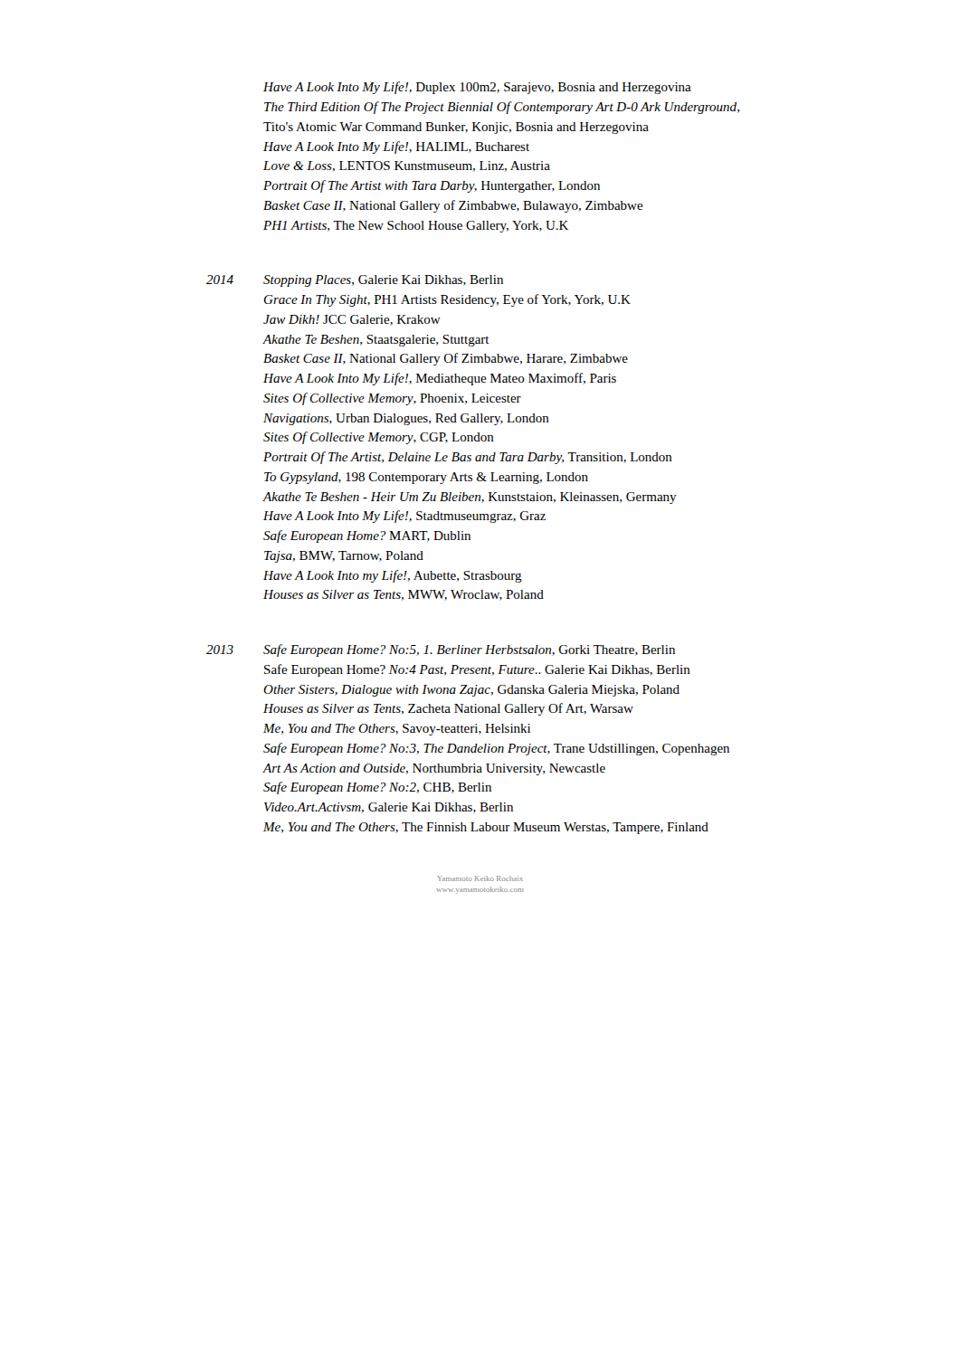Have A Look Into My Life!, Duplex 100m2, Sarajevo, Bosnia and Herzegovina
The Third Edition Of The Project Biennial Of Contemporary Art D-0 Ark Underground, Tito's Atomic War Command Bunker, Konjic, Bosnia and Herzegovina
Have A Look Into My Life!, HALIML, Bucharest
Love & Loss, LENTOS Kunstmuseum, Linz, Austria
Portrait Of The Artist with Tara Darby, Huntergather, London
Basket Case II, National Gallery of Zimbabwe, Bulawayo, Zimbabwe
PH1 Artists, The New School House Gallery, York, U.K
2014
Stopping Places, Galerie Kai Dikhas, Berlin
Grace In Thy Sight, PH1 Artists Residency, Eye of York, York, U.K
Jaw Dikh! JCC Galerie, Krakow
Akathe Te Beshen, Staatsgalerie, Stuttgart
Basket Case II, National Gallery Of Zimbabwe, Harare, Zimbabwe
Have A Look Into My Life!, Mediatheque Mateo Maximoff, Paris
Sites Of Collective Memory, Phoenix, Leicester
Navigations, Urban Dialogues, Red Gallery, London
Sites Of Collective Memory, CGP, London
Portrait Of The Artist, Delaine Le Bas and Tara Darby, Transition, London
To Gypsyland, 198 Contemporary Arts & Learning, London
Akathe Te Beshen - Heir Um Zu Bleiben, Kunststaion, Kleinassen, Germany
Have A Look Into My Life!, Stadtmuseumgraz, Graz
Safe European Home? MART, Dublin
Tajsa, BMW, Tarnow, Poland
Have A Look Into my Life!, Aubette, Strasbourg
Houses as Silver as Tents, MWW, Wroclaw, Poland
2013
Safe European Home? No:5, 1. Berliner Herbstsalon, Gorki Theatre, Berlin
Safe European Home? No:4 Past, Present, Future.. Galerie Kai Dikhas, Berlin
Other Sisters, Dialogue with Iwona Zajac, Gdanska Galeria Miejska, Poland
Houses as Silver as Tents, Zacheta National Gallery Of Art, Warsaw
Me, You and The Others, Savoy-teatteri, Helsinki
Safe European Home? No:3, The Dandelion Project, Trane Udstillingen, Copenhagen
Art As Action and Outside, Northumbria University, Newcastle
Safe European Home? No:2, CHB, Berlin
Video.Art.Activsm, Galerie Kai Dikhas, Berlin
Me, You and The Others, The Finnish Labour Museum Werstas, Tampere, Finland
Yamamoto Keiko Rochaix
www.yamamotokeiko.com